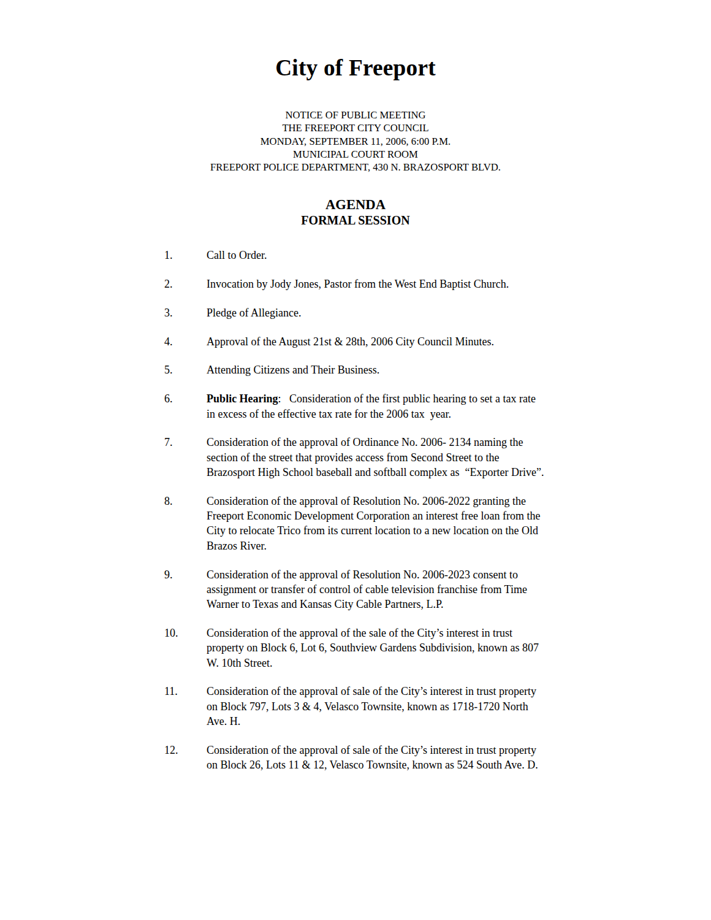City of Freeport
NOTICE OF PUBLIC MEETING
THE FREEPORT CITY COUNCIL
MONDAY, SEPTEMBER 11, 2006, 6:00 P.M.
MUNICIPAL COURT ROOM
FREEPORT POLICE DEPARTMENT, 430 N. BRAZOSPORT BLVD.
AGENDA
FORMAL SESSION
1. Call to Order.
2. Invocation by Jody Jones, Pastor from the West End Baptist Church.
3. Pledge of Allegiance.
4. Approval of the August 21st & 28th, 2006 City Council Minutes.
5. Attending Citizens and Their Business.
6. Public Hearing: Consideration of the first public hearing to set a tax rate in excess of the effective tax rate for the 2006 tax year.
7. Consideration of the approval of Ordinance No. 2006- 2134 naming the section of the street that provides access from Second Street to the Brazosport High School baseball and softball complex as “Exporter Drive”.
8. Consideration of the approval of Resolution No. 2006-2022 granting the Freeport Economic Development Corporation an interest free loan from the City to relocate Trico from its current location to a new location on the Old Brazos River.
9. Consideration of the approval of Resolution No. 2006-2023 consent to assignment or transfer of control of cable television franchise from Time Warner to Texas and Kansas City Cable Partners, L.P.
10. Consideration of the approval of the sale of the City’s interest in trust property on Block 6, Lot 6, Southview Gardens Subdivision, known as 807 W. 10th Street.
11. Consideration of the approval of sale of the City’s interest in trust property on Block 797, Lots 3 & 4, Velasco Townsite, known as 1718-1720 North Ave. H.
12. Consideration of the approval of sale of the City’s interest in trust property on Block 26, Lots 11 & 12, Velasco Townsite, known as 524 South Ave. D.